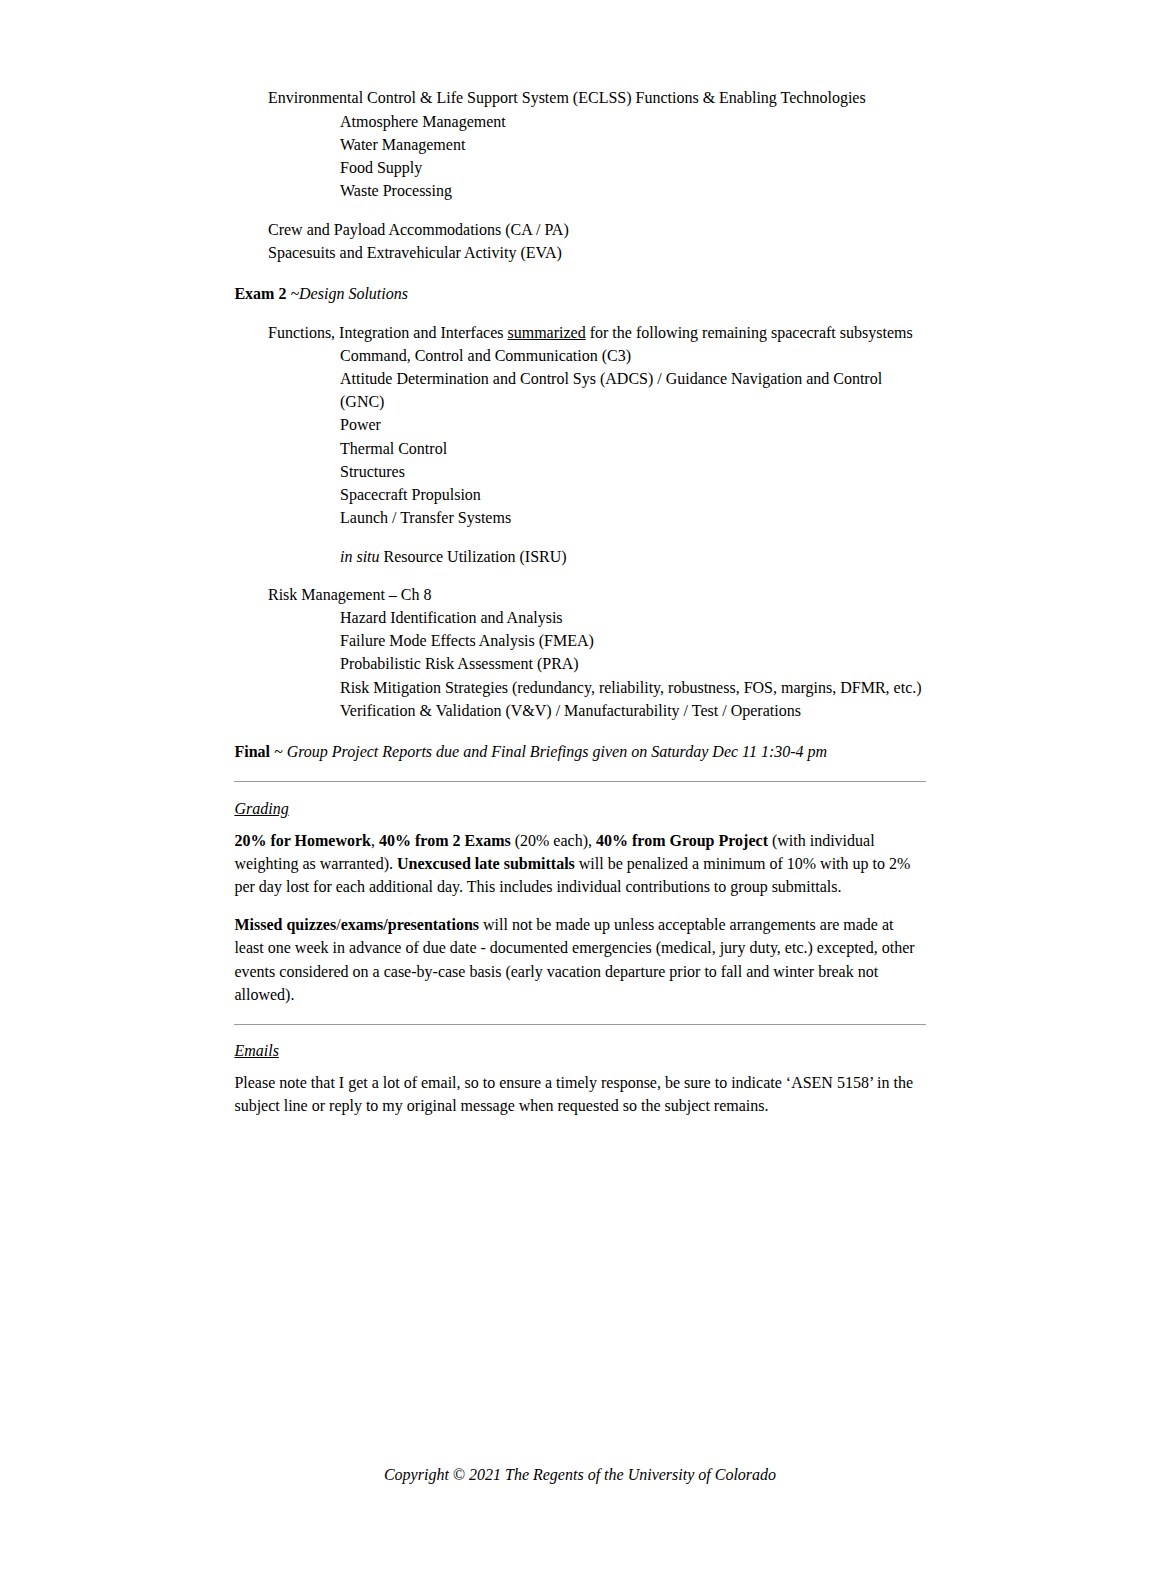Environmental Control & Life Support System (ECLSS) Functions & Enabling Technologies
Atmosphere Management
Water Management
Food Supply
Waste Processing
Crew and Payload Accommodations (CA / PA)
Spacesuits and Extravehicular Activity (EVA)
Exam 2 ~Design Solutions
Functions, Integration and Interfaces summarized for the following remaining spacecraft subsystems
Command, Control and Communication (C3)
Attitude Determination and Control Sys (ADCS) / Guidance Navigation and Control (GNC)
Power
Thermal Control
Structures
Spacecraft Propulsion
Launch / Transfer Systems
in situ Resource Utilization (ISRU)
Risk Management – Ch 8
Hazard Identification and Analysis
Failure Mode Effects Analysis (FMEA)
Probabilistic Risk Assessment (PRA)
Risk Mitigation Strategies (redundancy, reliability, robustness, FOS, margins, DFMR, etc.)
Verification & Validation (V&V) / Manufacturability / Test / Operations
Final ~ Group Project Reports due and Final Briefings given on Saturday Dec 11 1:30-4 pm
Grading
20% for Homework, 40% from 2 Exams (20% each), 40% from Group Project (with individual weighting as warranted). Unexcused late submittals will be penalized a minimum of 10% with up to 2% per day lost for each additional day. This includes individual contributions to group submittals.
Missed quizzes/exams/presentations will not be made up unless acceptable arrangements are made at least one week in advance of due date - documented emergencies (medical, jury duty, etc.) excepted, other events considered on a case-by-case basis (early vacation departure prior to fall and winter break not allowed).
Emails
Please note that I get a lot of email, so to ensure a timely response, be sure to indicate ‘ASEN 5158’ in the subject line or reply to my original message when requested so the subject remains.
Copyright © 2021 The Regents of the University of Colorado